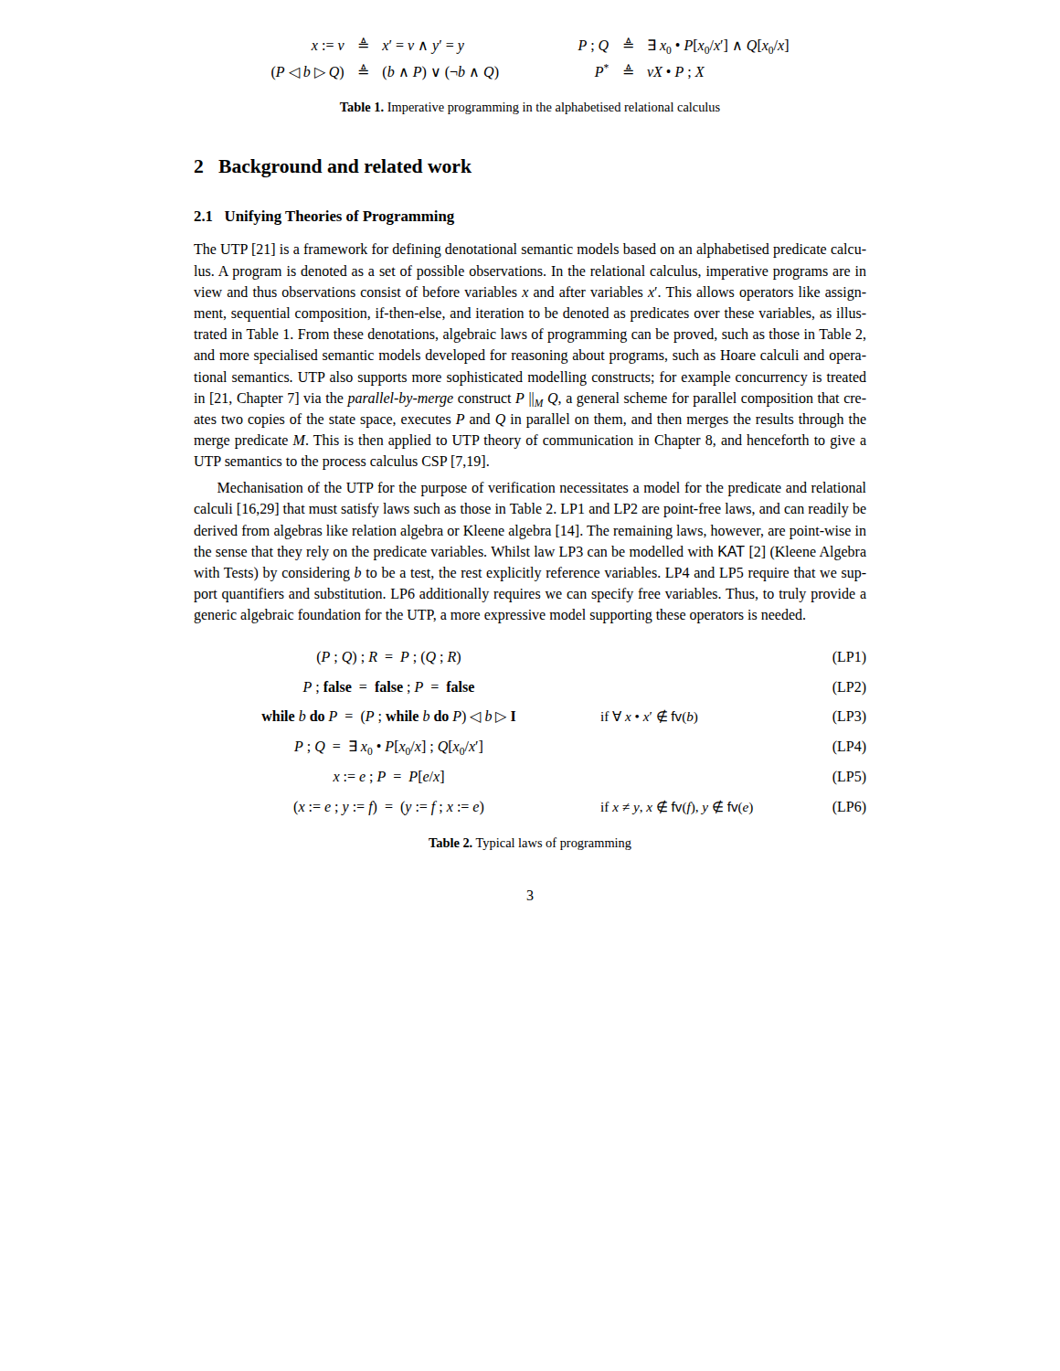| x := v | ≜ | x ′ = v ∧ y ′ = y | | P ; Q | ≜ | ∃ x 0 • P [ x 0 / x ′] ∧ Q [ x 0 / x ] |
| ( P ◁ b ▷ Q ) | ≜ | ( b ∧ P ) ∨ (¬ b ∧ Q ) | | P * | ≜ | ν X • P ; X |
Table 1. Imperative programming in the alphabetised relational calculus
2 Background and related work
2.1 Unifying Theories of Programming
The UTP [21] is a framework for defining denotational semantic models based on an alphabetised predicate calculus. A program is denoted as a set of possible observations. In the relational calculus, imperative programs are in view and thus observations consist of before variables x and after variables x′. This allows operators like assignment, sequential composition, if-then-else, and iteration to be denoted as predicates over these variables, as illustrated in Table 1. From these denotations, algebraic laws of programming can be proved, such as those in Table 2, and more specialised semantic models developed for reasoning about programs, such as Hoare calculi and operational semantics. UTP also supports more sophisticated modelling constructs; for example concurrency is treated in [21, Chapter 7] via the parallel-by-merge construct P ||M Q, a general scheme for parallel composition that creates two copies of the state space, executes P and Q in parallel on them, and then merges the results through the merge predicate M. This is then applied to UTP theory of communication in Chapter 8, and henceforth to give a UTP semantics to the process calculus CSP [7,19].
Mechanisation of the UTP for the purpose of verification necessitates a model for the predicate and relational calculi [16,29] that must satisfy laws such as those in Table 2. LP1 and LP2 are point-free laws, and can readily be derived from algebras like relation algebra or Kleene algebra [14]. The remaining laws, however, are point-wise in the sense that they rely on the predicate variables. Whilst law LP3 can be modelled with KAT [2] (Kleene Algebra with Tests) by considering b to be a test, the rest explicitly reference variables. LP4 and LP5 require that we support quantifiers and substitution. LP6 additionally requires we can specify free variables. Thus, to truly provide a generic algebraic foundation for the UTP, a more expressive model supporting these operators is needed.
| ( P ; Q ) ; R = P ; ( Q ; R ) | | (LP1) |
| P ; false = false ; P = false | | (LP2) |
| while b do P = ( P ; while b do P ) ◁ b ▷ I | if ∀ x • x ′ ∉ fv ( b ) | (LP3) |
| P ; Q = ∃ x 0 • P [ x 0 / x ] ; Q [ x 0 / x ′] | | (LP4) |
| x := e ; P = P [ e / x ] | | (LP5) |
| ( x := e ; y := f ) = ( y := f ; x := e ) | if x ≠ y , x ∉ fv ( f ), y ∉ fv ( e ) | (LP6) |
Table 2. Typical laws of programming
3